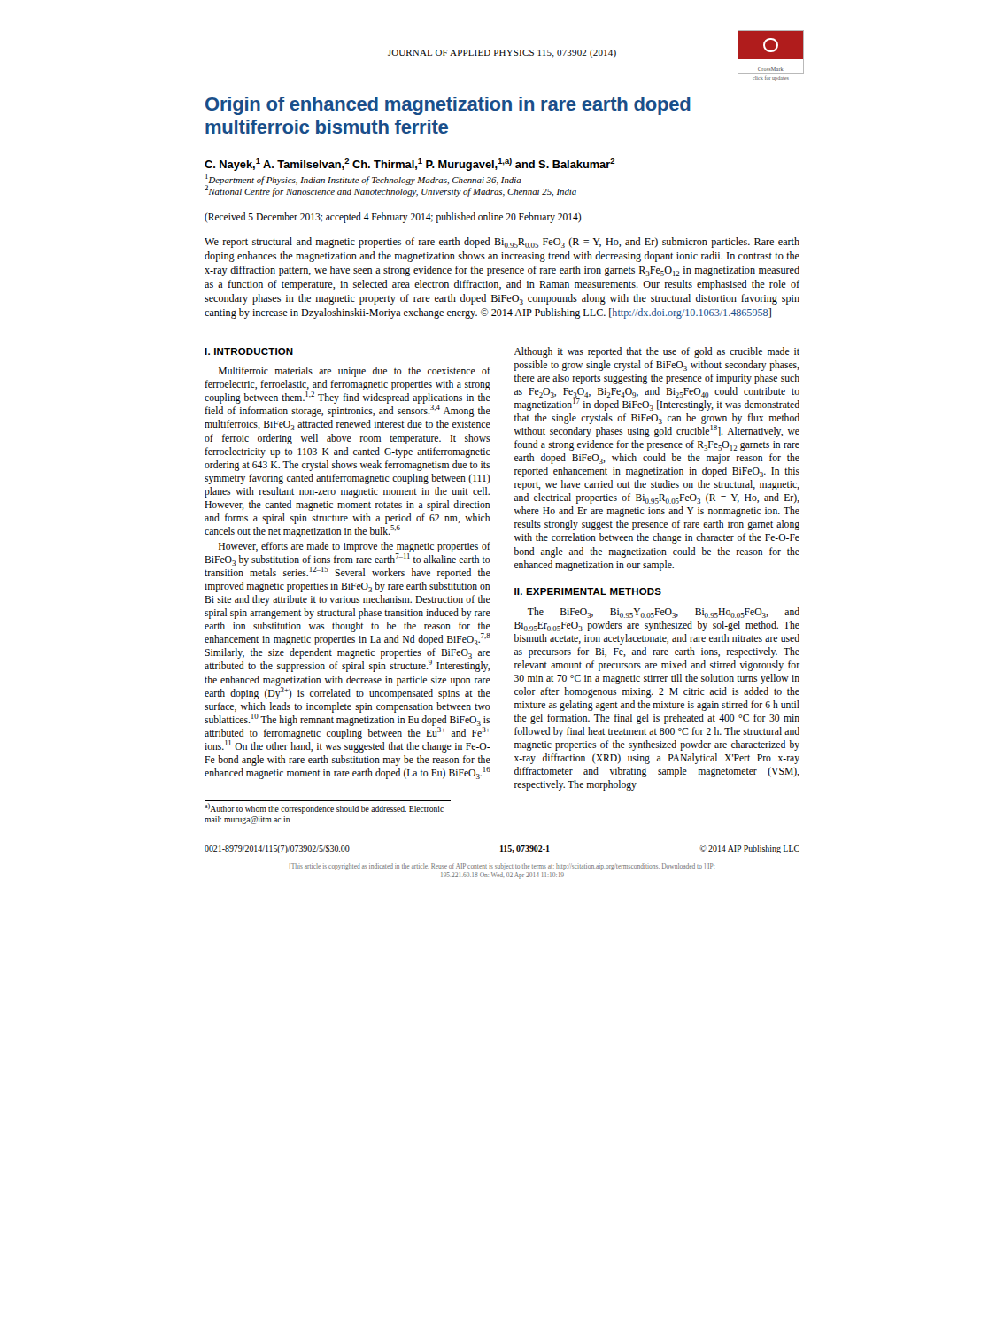CrossMark
click for updates
JOURNAL OF APPLIED PHYSICS 115, 073902 (2014)
Origin of enhanced magnetization in rare earth doped multiferroic bismuth ferrite
C. Nayek,1 A. Tamilselvan,2 Ch. Thirmal,1 P. Murugavel,1,a) and S. Balakumar2
1Department of Physics, Indian Institute of Technology Madras, Chennai 36, India
2National Centre for Nanoscience and Nanotechnology, University of Madras, Chennai 25, India
(Received 5 December 2013; accepted 4 February 2014; published online 20 February 2014)
We report structural and magnetic properties of rare earth doped Bi0.95R0.05 FeO3 (R = Y, Ho, and Er) submicron particles. Rare earth doping enhances the magnetization and the magnetization shows an increasing trend with decreasing dopant ionic radii. In contrast to the x-ray diffraction pattern, we have seen a strong evidence for the presence of rare earth iron garnets R3Fe5O12 in magnetization measured as a function of temperature, in selected area electron diffraction, and in Raman measurements. Our results emphasised the role of secondary phases in the magnetic property of rare earth doped BiFeO3 compounds along with the structural distortion favoring spin canting by increase in Dzyaloshinskii-Moriya exchange energy. © 2014 AIP Publishing LLC. [http://dx.doi.org/10.1063/1.4865958]
I. INTRODUCTION
Multiferroic materials are unique due to the coexistence of ferroelectric, ferroelastic, and ferromagnetic properties with a strong coupling between them.1,2 They find widespread applications in the field of information storage, spintronics, and sensors.3,4 Among the multiferroics, BiFeO3 attracted renewed interest due to the existence of ferroic ordering well above room temperature. It shows ferroelectricity up to 1103 K and canted G-type antiferromagnetic ordering at 643 K. The crystal shows weak ferromagnetism due to its symmetry favoring canted antiferromagnetic coupling between (111) planes with resultant non-zero magnetic moment in the unit cell. However, the canted magnetic moment rotates in a spiral direction and forms a spiral spin structure with a period of 62 nm, which cancels out the net magnetization in the bulk.5,6
However, efforts are made to improve the magnetic properties of BiFeO3 by substitution of ions from rare earth7–11 to alkaline earth to transition metals series.12–15 Several workers have reported the improved magnetic properties in BiFeO3 by rare earth substitution on Bi site and they attribute it to various mechanism. Destruction of the spiral spin arrangement by structural phase transition induced by rare earth ion substitution was thought to be the reason for the enhancement in magnetic properties in La and Nd doped BiFeO3.7,8 Similarly, the size dependent magnetic properties of BiFeO3 are attributed to the suppression of spiral spin structure.9 Interestingly, the enhanced magnetization with decrease in particle size upon rare earth doping (Dy3+) is correlated to uncompensated spins at the surface, which leads to incomplete spin compensation between two sublattices.10 The high remnant magnetization in Eu doped BiFeO3 is attributed to ferromagnetic coupling between the Eu3+ and Fe3+ ions.11 On the other hand, it was suggested that the change in Fe-O-Fe bond angle with rare earth substitution may be the reason for the enhanced magnetic moment in rare earth doped (La to Eu) BiFeO3.16 Although it was reported that the use of gold as crucible made it possible to grow single crystal of BiFeO3 without secondary phases, there are also reports suggesting the presence of impurity phase such as Fe2O3, Fe3O4, Bi2Fe4O9, and Bi25FeO40 could contribute to magnetization17 in doped BiFeO3 [Interestingly, it was demonstrated that the single crystals of BiFeO3 can be grown by flux method without secondary phases using gold crucible18]. Alternatively, we found a strong evidence for the presence of R3Fe5O12 garnets in rare earth doped BiFeO3, which could be the major reason for the reported enhancement in magnetization in doped BiFeO3. In this report, we have carried out the studies on the structural, magnetic, and electrical properties of Bi0.95R0.05FeO3 (R = Y, Ho, and Er), where Ho and Er are magnetic ions and Y is nonmagnetic ion. The results strongly suggest the presence of rare earth iron garnet along with the correlation between the change in character of the Fe-O-Fe bond angle and the magnetization could be the reason for the enhanced magnetization in our sample.
II. EXPERIMENTAL METHODS
The BiFeO3, Bi0.95Y0.05FeO3, Bi0.95Ho0.05FeO3, and Bi0.95Er0.05FeO3 powders are synthesized by sol-gel method. The bismuth acetate, iron acetylacetonate, and rare earth nitrates are used as precursors for Bi, Fe, and rare earth ions, respectively. The relevant amount of precursors are mixed and stirred vigorously for 30 min at 70 °C in a magnetic stirrer till the solution turns yellow in color after homogenous mixing. 2 M citric acid is added to the mixture as gelating agent and the mixture is again stirred for 6 h until the gel formation. The final gel is preheated at 400 °C for 30 min followed by final heat treatment at 800 °C for 2 h. The structural and magnetic properties of the synthesized powder are characterized by x-ray diffraction (XRD) using a PANalytical X'Pert Pro x-ray diffractometer and vibrating sample magnetometer (VSM), respectively. The morphology
a)Author to whom the correspondence should be addressed. Electronic mail: muruga@iitm.ac.in
0021-8979/2014/115(7)/073902/5/$30.00
115, 073902-1
© 2014 AIP Publishing LLC
[This article is copyrighted as indicated in the article. Reuse of AIP content is subject to the terms at: http://scitation.aip.org/termsconditions. Downloaded to ] IP:
195.221.60.18 On: Wed, 02 Apr 2014 11:10:19